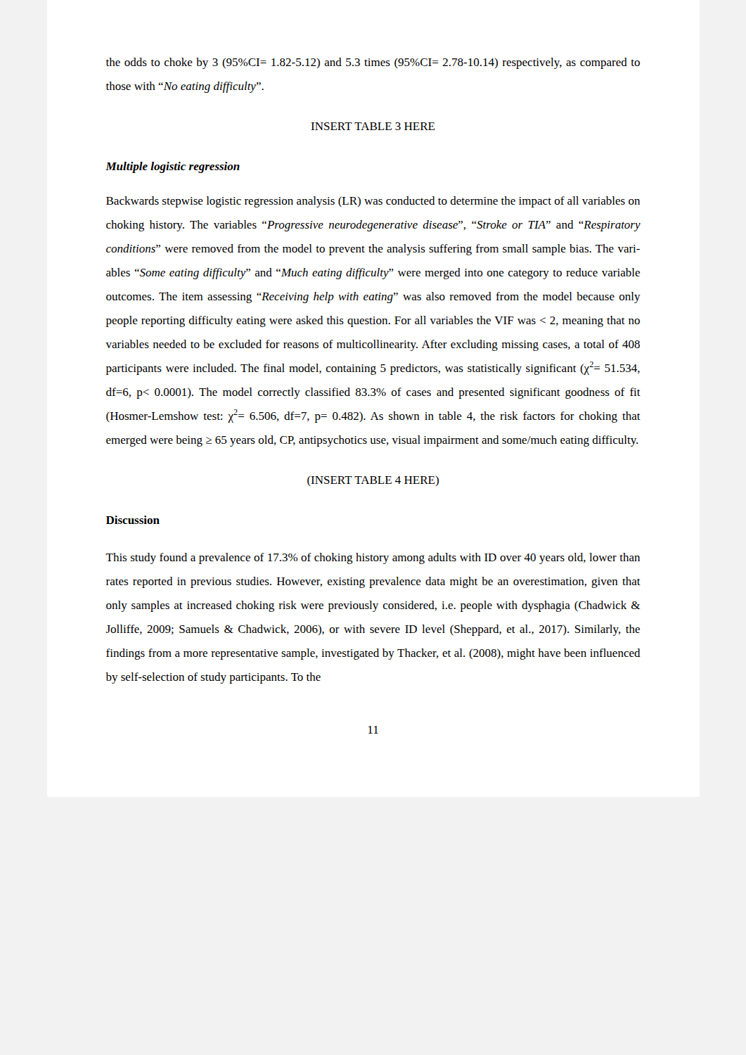the odds to choke by 3 (95%CI= 1.82-5.12) and 5.3 times (95%CI= 2.78-10.14) respectively, as compared to those with “No eating difficulty”.
INSERT TABLE 3 HERE
Multiple logistic regression
Backwards stepwise logistic regression analysis (LR) was conducted to determine the impact of all variables on choking history. The variables “Progressive neurodegenerative disease”, “Stroke or TIA” and “Respiratory conditions” were removed from the model to prevent the analysis suffering from small sample bias. The variables “Some eating difficulty” and “Much eating difficulty” were merged into one category to reduce variable outcomes. The item assessing “Receiving help with eating” was also removed from the model because only people reporting difficulty eating were asked this question. For all variables the VIF was < 2, meaning that no variables needed to be excluded for reasons of multicollinearity. After excluding missing cases, a total of 408 participants were included. The final model, containing 5 predictors, was statistically significant (χ2= 51.534, df=6, p< 0.0001). The model correctly classified 83.3% of cases and presented significant goodness of fit (Hosmer-Lemshow test: χ2= 6.506, df=7, p= 0.482). As shown in table 4, the risk factors for choking that emerged were being ≥ 65 years old, CP, antipsychotics use, visual impairment and some/much eating difficulty.
(INSERT TABLE 4 HERE)
Discussion
This study found a prevalence of 17.3% of choking history among adults with ID over 40 years old, lower than rates reported in previous studies. However, existing prevalence data might be an overestimation, given that only samples at increased choking risk were previously considered, i.e. people with dysphagia (Chadwick & Jolliffe, 2009; Samuels & Chadwick, 2006), or with severe ID level (Sheppard, et al., 2017). Similarly, the findings from a more representative sample, investigated by Thacker, et al. (2008), might have been influenced by self-selection of study participants. To the
11